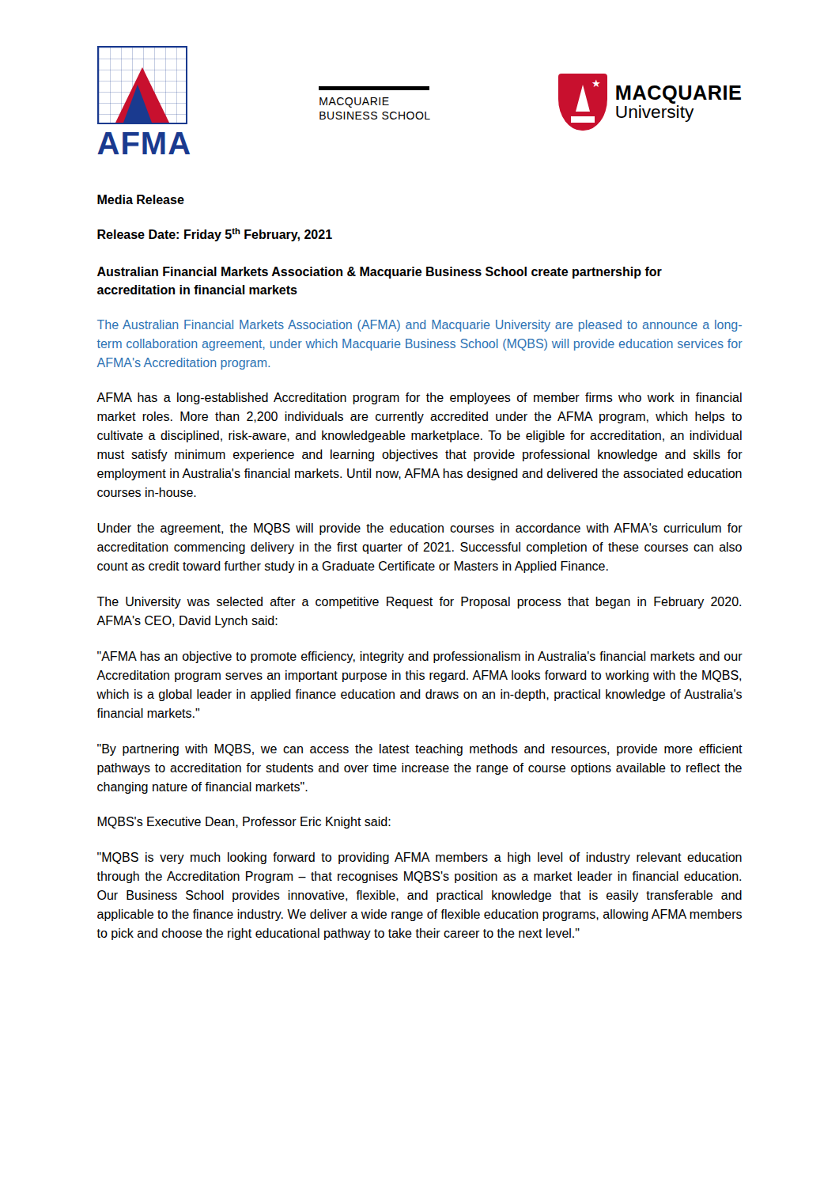AFMA
MACQUARIE
BUSINESS SCHOOL
★
MACQUARIE University
Media Release
Release Date: Friday 5th February, 2021
Australian Financial Markets Association & Macquarie Business School create partnership for accreditation in financial markets
The Australian Financial Markets Association (AFMA) and Macquarie University are pleased to announce a long-term collaboration agreement, under which Macquarie Business School (MQBS) will provide education services for AFMA's Accreditation program.
AFMA has a long-established Accreditation program for the employees of member firms who work in financial market roles. More than 2,200 individuals are currently accredited under the AFMA program, which helps to cultivate a disciplined, risk-aware, and knowledgeable marketplace. To be eligible for accreditation, an individual must satisfy minimum experience and learning objectives that provide professional knowledge and skills for employment in Australia's financial markets. Until now, AFMA has designed and delivered the associated education courses in-house.
Under the agreement, the MQBS will provide the education courses in accordance with AFMA's curriculum for accreditation commencing delivery in the first quarter of 2021. Successful completion of these courses can also count as credit toward further study in a Graduate Certificate or Masters in Applied Finance.
The University was selected after a competitive Request for Proposal process that began in February 2020. AFMA's CEO, David Lynch said:
"AFMA has an objective to promote efficiency, integrity and professionalism in Australia's financial markets and our Accreditation program serves an important purpose in this regard. AFMA looks forward to working with the MQBS, which is a global leader in applied finance education and draws on an in-depth, practical knowledge of Australia's financial markets."
"By partnering with MQBS, we can access the latest teaching methods and resources, provide more efficient pathways to accreditation for students and over time increase the range of course options available to reflect the changing nature of financial markets".
MQBS's Executive Dean, Professor Eric Knight said:
"MQBS is very much looking forward to providing AFMA members a high level of industry relevant education through the Accreditation Program – that recognises MQBS's position as a market leader in financial education. Our Business School provides innovative, flexible, and practical knowledge that is easily transferable and applicable to the finance industry. We deliver a wide range of flexible education programs, allowing AFMA members to pick and choose the right educational pathway to take their career to the next level."